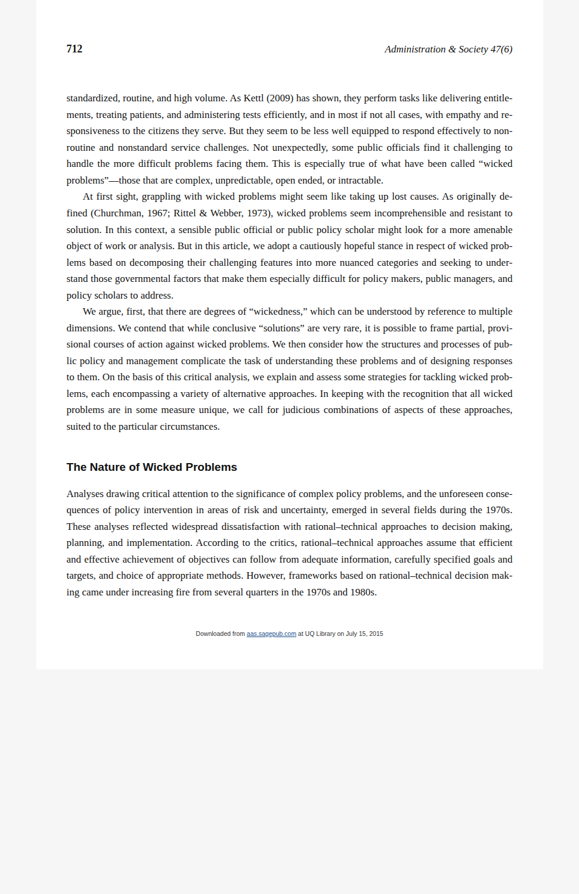712 Administration & Society 47(6)
standardized, routine, and high volume. As Kettl (2009) has shown, they perform tasks like delivering entitlements, treating patients, and administering tests efficiently, and in most if not all cases, with empathy and responsiveness to the citizens they serve. But they seem to be less well equipped to respond effectively to nonroutine and nonstandard service challenges. Not unexpectedly, some public officials find it challenging to handle the more difficult problems facing them. This is especially true of what have been called “wicked problems”—those that are complex, unpredictable, open ended, or intractable.
At first sight, grappling with wicked problems might seem like taking up lost causes. As originally defined (Churchman, 1967; Rittel & Webber, 1973), wicked problems seem incomprehensible and resistant to solution. In this context, a sensible public official or public policy scholar might look for a more amenable object of work or analysis. But in this article, we adopt a cautiously hopeful stance in respect of wicked problems based on decomposing their challenging features into more nuanced categories and seeking to understand those governmental factors that make them especially difficult for policy makers, public managers, and policy scholars to address.
We argue, first, that there are degrees of “wickedness,” which can be understood by reference to multiple dimensions. We contend that while conclusive “solutions” are very rare, it is possible to frame partial, provisional courses of action against wicked problems. We then consider how the structures and processes of public policy and management complicate the task of understanding these problems and of designing responses to them. On the basis of this critical analysis, we explain and assess some strategies for tackling wicked problems, each encompassing a variety of alternative approaches. In keeping with the recognition that all wicked problems are in some measure unique, we call for judicious combinations of aspects of these approaches, suited to the particular circumstances.
The Nature of Wicked Problems
Analyses drawing critical attention to the significance of complex policy problems, and the unforeseen consequences of policy intervention in areas of risk and uncertainty, emerged in several fields during the 1970s. These analyses reflected widespread dissatisfaction with rational–technical approaches to decision making, planning, and implementation. According to the critics, rational–technical approaches assume that efficient and effective achievement of objectives can follow from adequate information, carefully specified goals and targets, and choice of appropriate methods. However, frameworks based on rational–technical decision making came under increasing fire from several quarters in the 1970s and 1980s.
Downloaded from aas.sagepub.com at UQ Library on July 15, 2015